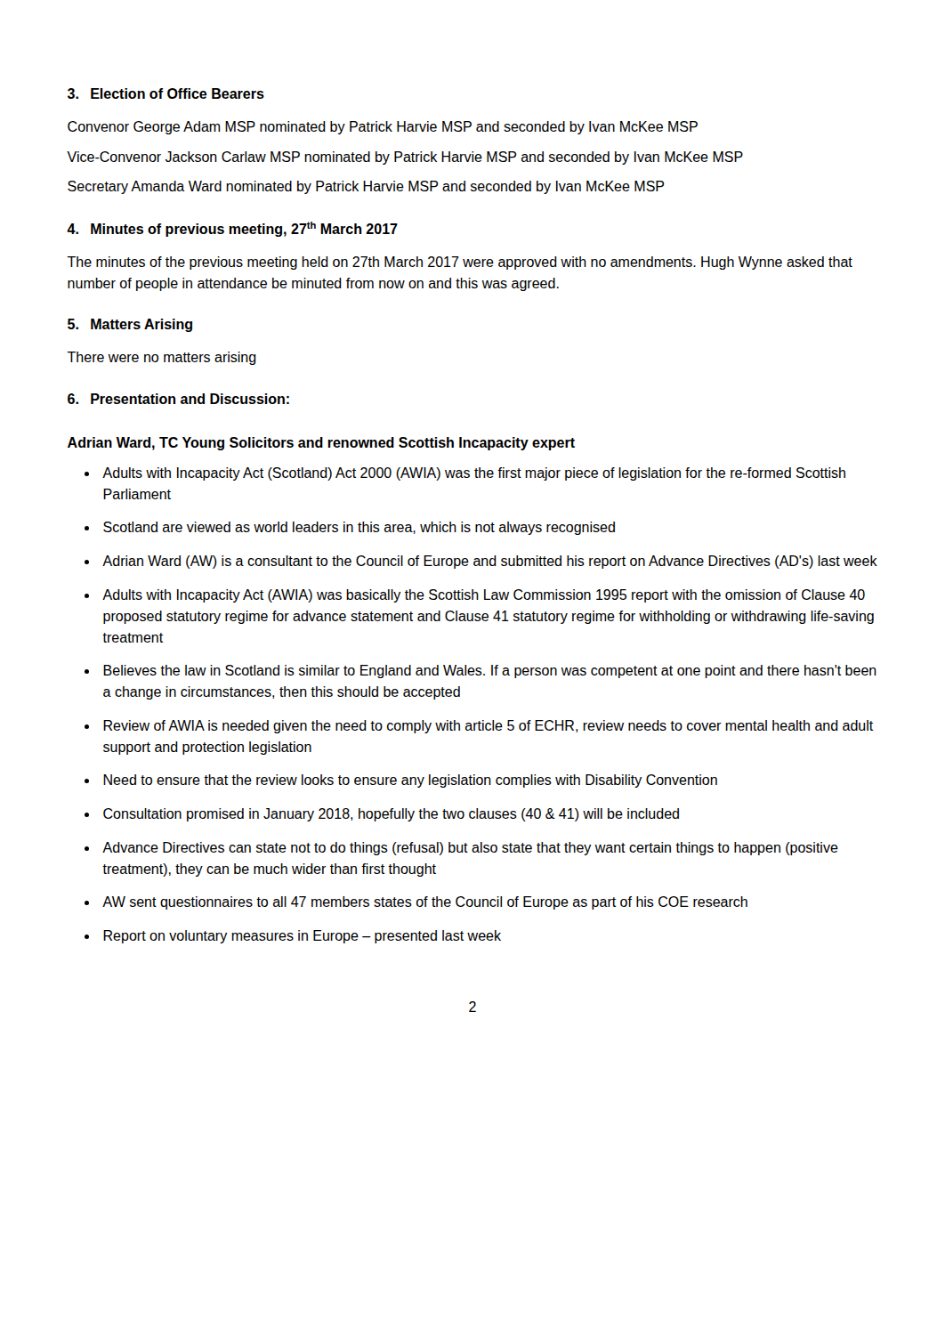3. Election of Office Bearers
Convenor George Adam MSP nominated by Patrick Harvie MSP and seconded by Ivan McKee MSP
Vice-Convenor Jackson Carlaw MSP nominated by Patrick Harvie MSP and seconded by Ivan McKee MSP
Secretary Amanda Ward nominated by Patrick Harvie MSP and seconded by Ivan McKee MSP
4. Minutes of previous meeting, 27th March 2017
The minutes of the previous meeting held on 27th March 2017 were approved with no amendments. Hugh Wynne asked that number of people in attendance be minuted from now on and this was agreed.
5. Matters Arising
There were no matters arising
6. Presentation and Discussion:
Adrian Ward, TC Young Solicitors and renowned Scottish Incapacity expert
Adults with Incapacity Act (Scotland) Act 2000 (AWIA) was the first major piece of legislation for the re-formed Scottish Parliament
Scotland are viewed as world leaders in this area, which is not always recognised
Adrian Ward (AW) is a consultant to the Council of Europe and submitted his report on Advance Directives (AD's) last week
Adults with Incapacity Act (AWIA) was basically the Scottish Law Commission 1995 report with the omission of Clause 40 proposed statutory regime for advance statement and Clause 41 statutory regime for withholding or withdrawing life-saving treatment
Believes the law in Scotland is similar to England and Wales. If a person was competent at one point and there hasn't been a change in circumstances, then this should be accepted
Review of AWIA is needed given the need to comply with article 5 of ECHR, review needs to cover mental health and adult support and protection legislation
Need to ensure that the review looks to ensure any legislation complies with Disability Convention
Consultation promised in January 2018, hopefully the two clauses (40 & 41) will be included
Advance Directives can state not to do things (refusal) but also state that they want certain things to happen (positive treatment), they can be much wider than first thought
AW sent questionnaires to all 47 members states of the Council of Europe as part of his COE research
Report on voluntary measures in Europe – presented last week
2